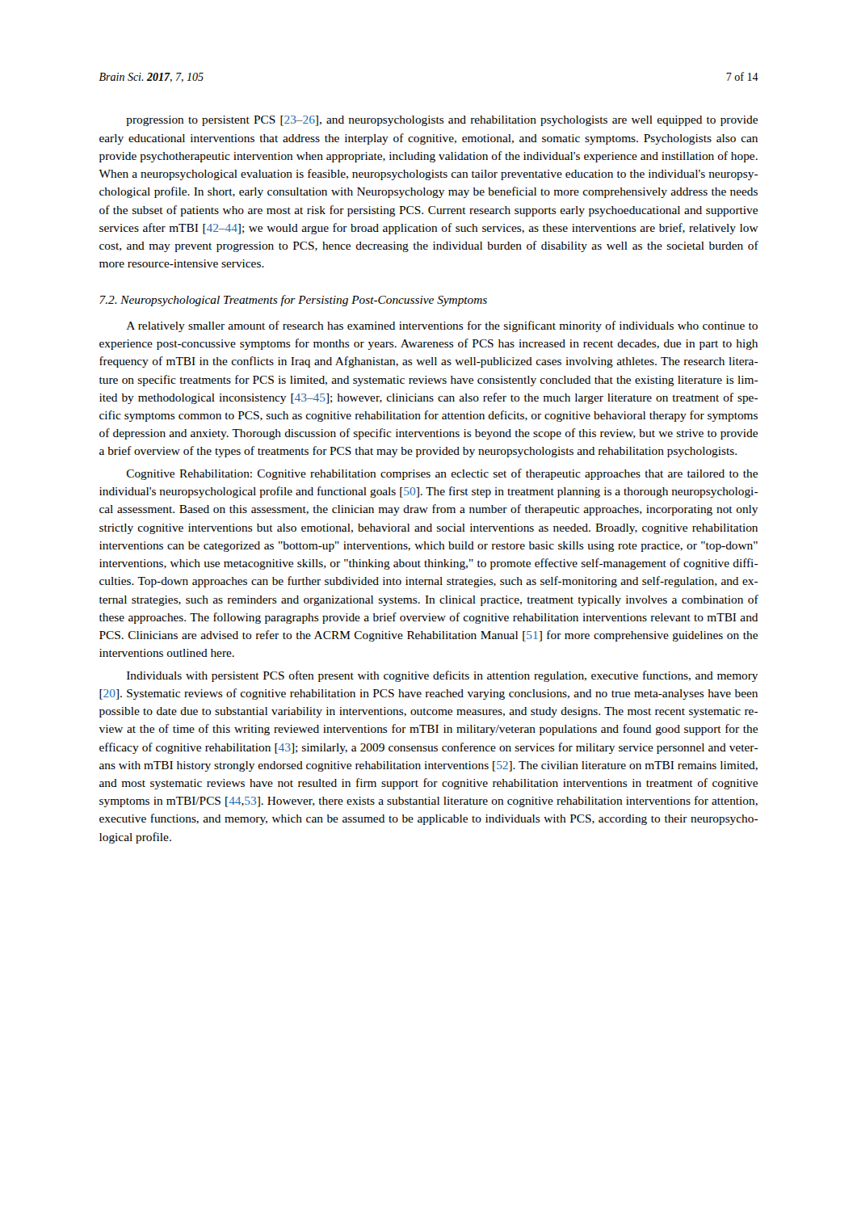Brain Sci. 2017, 7, 105 7 of 14
progression to persistent PCS [23–26], and neuropsychologists and rehabilitation psychologists are well equipped to provide early educational interventions that address the interplay of cognitive, emotional, and somatic symptoms. Psychologists also can provide psychotherapeutic intervention when appropriate, including validation of the individual's experience and instillation of hope. When a neuropsychological evaluation is feasible, neuropsychologists can tailor preventative education to the individual's neuropsychological profile. In short, early consultation with Neuropsychology may be beneficial to more comprehensively address the needs of the subset of patients who are most at risk for persisting PCS. Current research supports early psychoeducational and supportive services after mTBI [42–44]; we would argue for broad application of such services, as these interventions are brief, relatively low cost, and may prevent progression to PCS, hence decreasing the individual burden of disability as well as the societal burden of more resource-intensive services.
7.2. Neuropsychological Treatments for Persisting Post-Concussive Symptoms
A relatively smaller amount of research has examined interventions for the significant minority of individuals who continue to experience post-concussive symptoms for months or years. Awareness of PCS has increased in recent decades, due in part to high frequency of mTBI in the conflicts in Iraq and Afghanistan, as well as well-publicized cases involving athletes. The research literature on specific treatments for PCS is limited, and systematic reviews have consistently concluded that the existing literature is limited by methodological inconsistency [43–45]; however, clinicians can also refer to the much larger literature on treatment of specific symptoms common to PCS, such as cognitive rehabilitation for attention deficits, or cognitive behavioral therapy for symptoms of depression and anxiety. Thorough discussion of specific interventions is beyond the scope of this review, but we strive to provide a brief overview of the types of treatments for PCS that may be provided by neuropsychologists and rehabilitation psychologists.
Cognitive Rehabilitation: Cognitive rehabilitation comprises an eclectic set of therapeutic approaches that are tailored to the individual's neuropsychological profile and functional goals [50]. The first step in treatment planning is a thorough neuropsychological assessment. Based on this assessment, the clinician may draw from a number of therapeutic approaches, incorporating not only strictly cognitive interventions but also emotional, behavioral and social interventions as needed. Broadly, cognitive rehabilitation interventions can be categorized as "bottom-up" interventions, which build or restore basic skills using rote practice, or "top-down" interventions, which use metacognitive skills, or "thinking about thinking," to promote effective self-management of cognitive difficulties. Top-down approaches can be further subdivided into internal strategies, such as self-monitoring and self-regulation, and external strategies, such as reminders and organizational systems. In clinical practice, treatment typically involves a combination of these approaches. The following paragraphs provide a brief overview of cognitive rehabilitation interventions relevant to mTBI and PCS. Clinicians are advised to refer to the ACRM Cognitive Rehabilitation Manual [51] for more comprehensive guidelines on the interventions outlined here.
Individuals with persistent PCS often present with cognitive deficits in attention regulation, executive functions, and memory [20]. Systematic reviews of cognitive rehabilitation in PCS have reached varying conclusions, and no true meta-analyses have been possible to date due to substantial variability in interventions, outcome measures, and study designs. The most recent systematic review at the of time of this writing reviewed interventions for mTBI in military/veteran populations and found good support for the efficacy of cognitive rehabilitation [43]; similarly, a 2009 consensus conference on services for military service personnel and veterans with mTBI history strongly endorsed cognitive rehabilitation interventions [52]. The civilian literature on mTBI remains limited, and most systematic reviews have not resulted in firm support for cognitive rehabilitation interventions in treatment of cognitive symptoms in mTBI/PCS [44,53]. However, there exists a substantial literature on cognitive rehabilitation interventions for attention, executive functions, and memory, which can be assumed to be applicable to individuals with PCS, according to their neuropsychological profile.